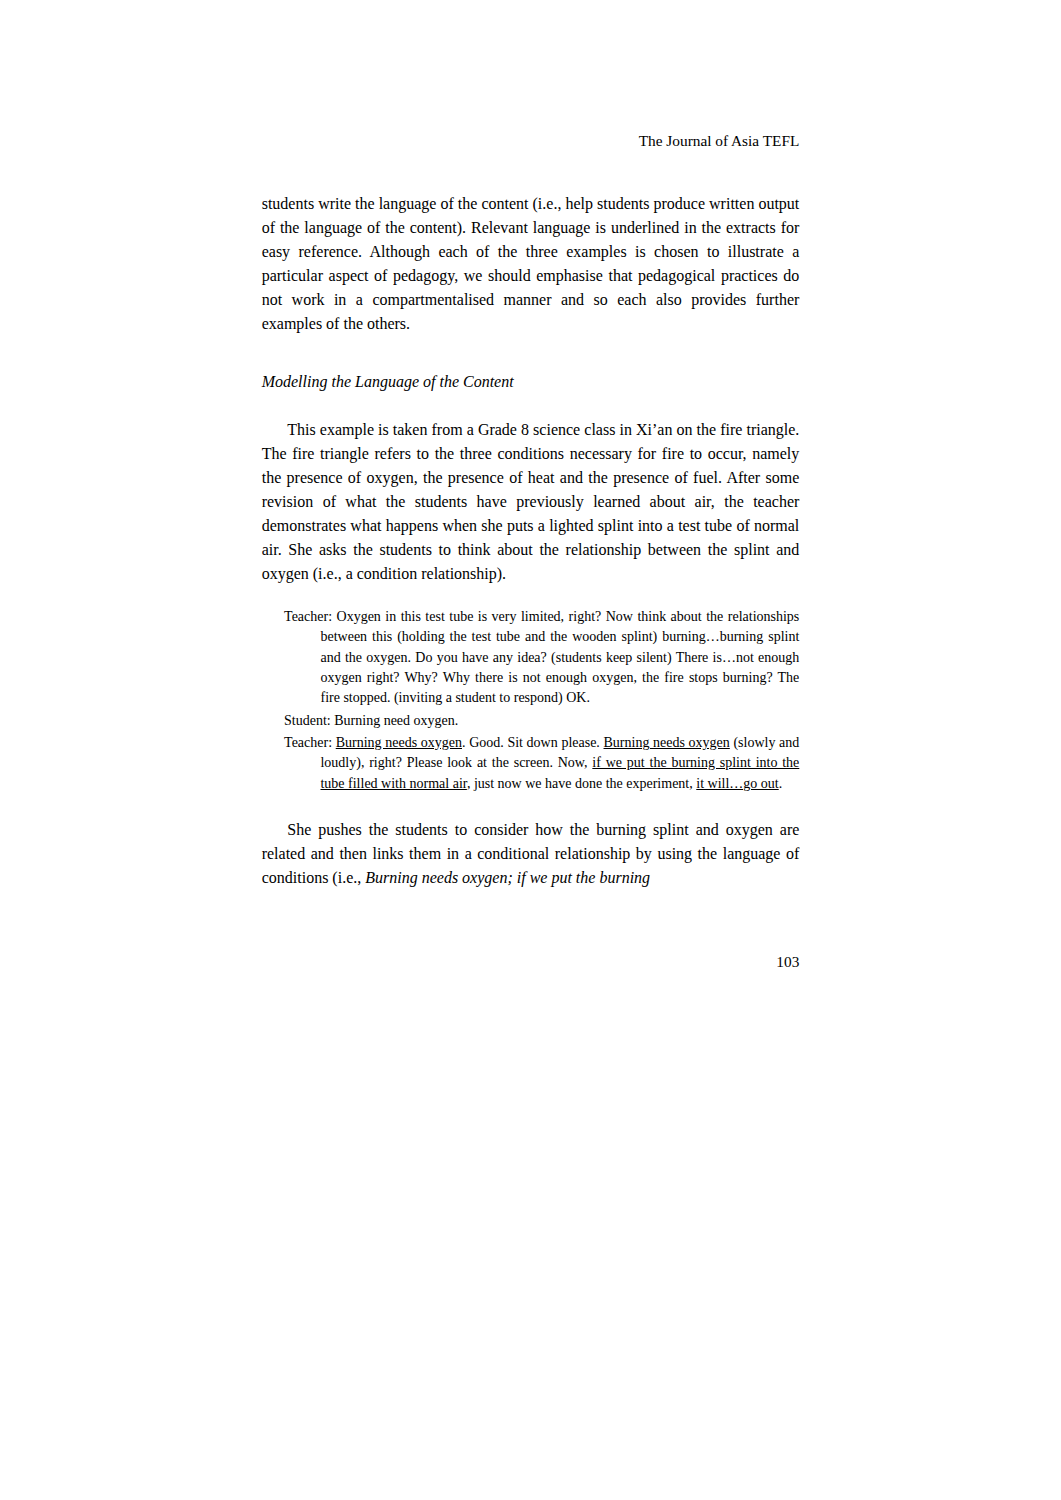The Journal of Asia TEFL
students write the language of the content (i.e., help students produce written output of the language of the content). Relevant language is underlined in the extracts for easy reference. Although each of the three examples is chosen to illustrate a particular aspect of pedagogy, we should emphasise that pedagogical practices do not work in a compartmentalised manner and so each also provides further examples of the others.
Modelling the Language of the Content
This example is taken from a Grade 8 science class in Xi’an on the fire triangle. The fire triangle refers to the three conditions necessary for fire to occur, namely the presence of oxygen, the presence of heat and the presence of fuel. After some revision of what the students have previously learned about air, the teacher demonstrates what happens when she puts a lighted splint into a test tube of normal air. She asks the students to think about the relationship between the splint and oxygen (i.e., a condition relationship).
Teacher: Oxygen in this test tube is very limited, right? Now think about the relationships between this (holding the test tube and the wooden splint) burning…burning splint and the oxygen. Do you have any idea? (students keep silent) There is…not enough oxygen right? Why? Why there is not enough oxygen, the fire stops burning? The fire stopped. (inviting a student to respond) OK.
Student: Burning need oxygen.
Teacher: Burning needs oxygen. Good. Sit down please. Burning needs oxygen (slowly and loudly), right? Please look at the screen. Now, if we put the burning splint into the tube filled with normal air, just now we have done the experiment, it will…go out.
She pushes the students to consider how the burning splint and oxygen are related and then links them in a conditional relationship by using the language of conditions (i.e., Burning needs oxygen; if we put the burning
103